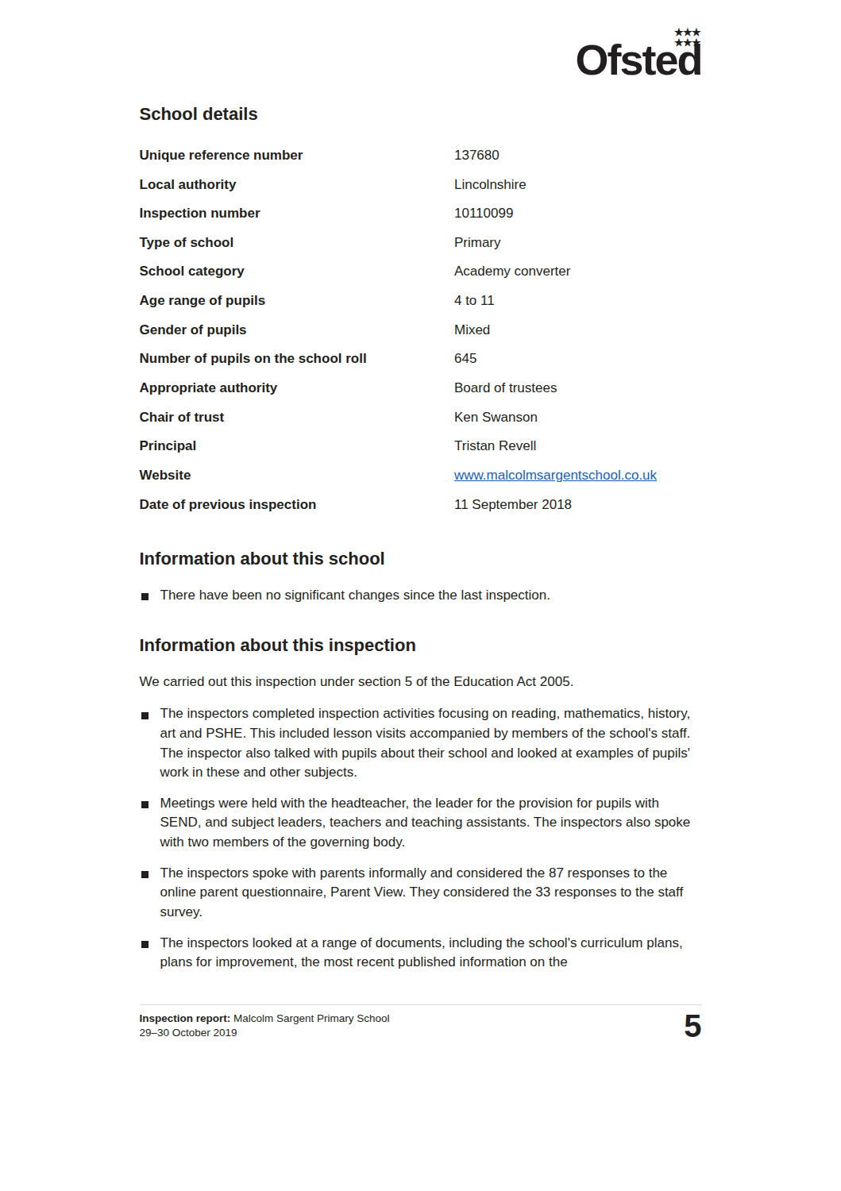★★★
★★★ Ofsted
School details
| Unique reference number | 137680 |
| Local authority | Lincolnshire |
| Inspection number | 10110099 |
| Type of school | Primary |
| School category | Academy converter |
| Age range of pupils | 4 to 11 |
| Gender of pupils | Mixed |
| Number of pupils on the school roll | 645 |
| Appropriate authority | Board of trustees |
| Chair of trust | Ken Swanson |
| Principal | Tristan Revell |
| Website | www.malcolmsargentschool.co.uk |
| Date of previous inspection | 11 September 2018 |
Information about this school
There have been no significant changes since the last inspection.
Information about this inspection
We carried out this inspection under section 5 of the Education Act 2005.
The inspectors completed inspection activities focusing on reading, mathematics, history, art and PSHE. This included lesson visits accompanied by members of the school's staff. The inspector also talked with pupils about their school and looked at examples of pupils' work in these and other subjects.
Meetings were held with the headteacher, the leader for the provision for pupils with SEND, and subject leaders, teachers and teaching assistants. The inspectors also spoke with two members of the governing body.
The inspectors spoke with parents informally and considered the 87 responses to the online parent questionnaire, Parent View. They considered the 33 responses to the staff survey.
The inspectors looked at a range of documents, including the school's curriculum plans, plans for improvement, the most recent published information on the
Inspection report: Malcolm Sargent Primary School
29–30 October 2019
5